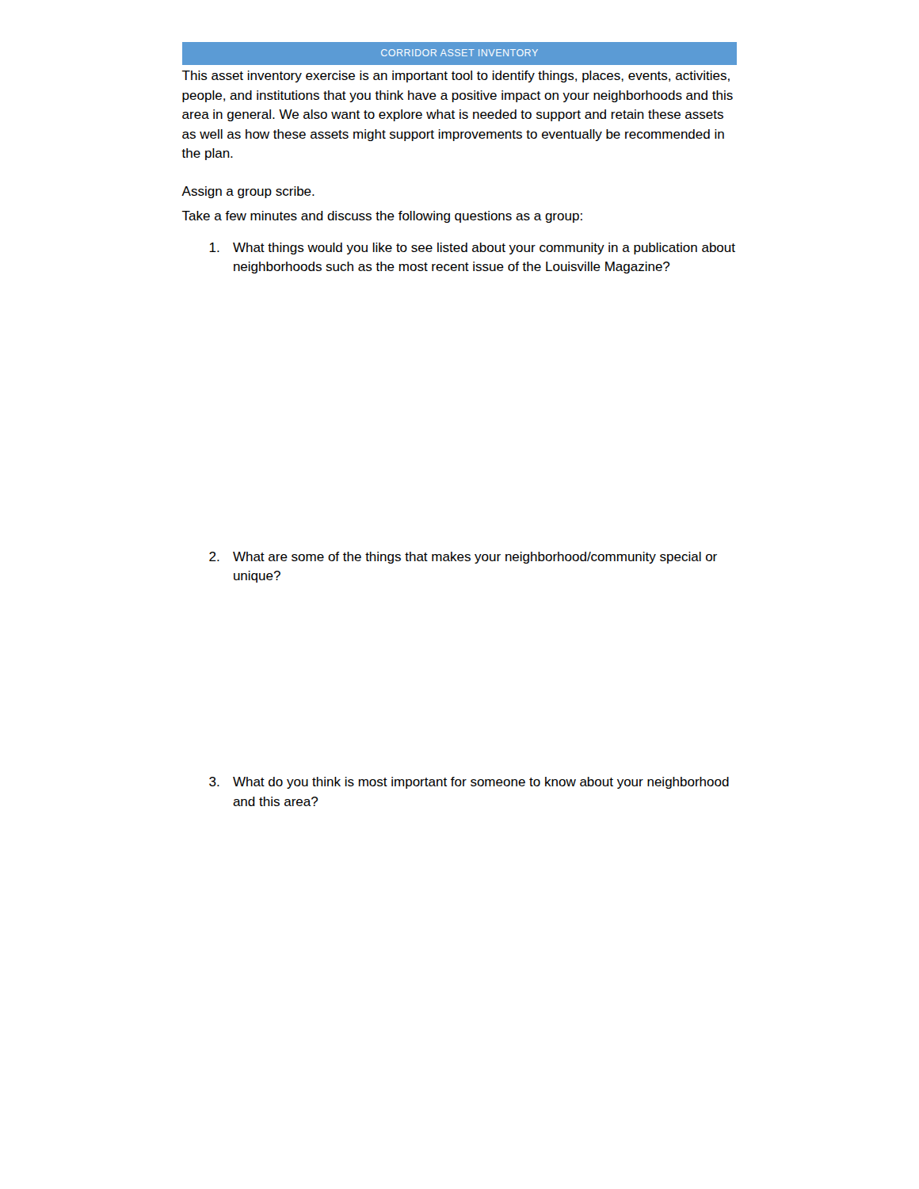CORRIDOR ASSET INVENTORY
This asset inventory exercise is an important tool to identify things, places, events, activities, people, and institutions that you think have a positive impact on your neighborhoods and this area in general. We also want to explore what is needed to support and retain these assets as well as how these assets might support improvements to eventually be recommended in the plan.
Assign a group scribe.
Take a few minutes and discuss the following questions as a group:
What things would you like to see listed about your community in a publication about neighborhoods such as the most recent issue of the Louisville Magazine?
What are some of the things that makes your neighborhood/community special or unique?
What do you think is most important for someone to know about your neighborhood and this area?